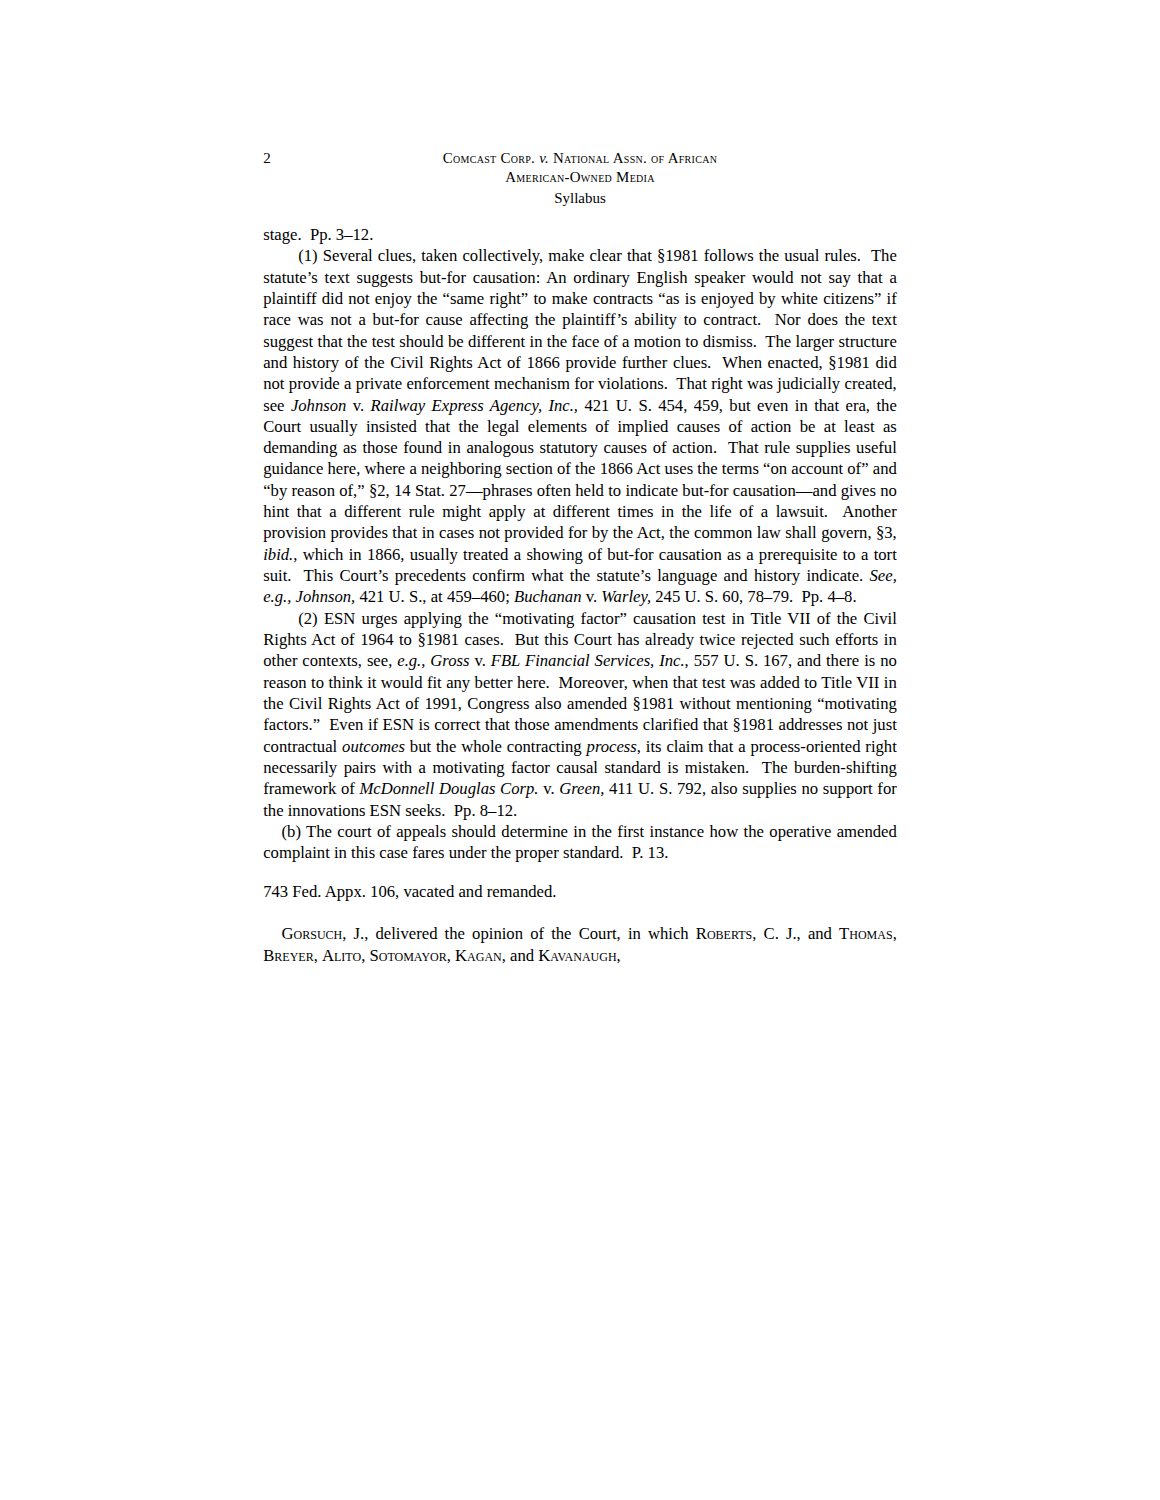2 Comcast Corp. v. National Assn. of African
American-Owned Media
Syllabus
stage. Pp. 3–12.
(1) Several clues, taken collectively, make clear that §1981 follows the usual rules. The statute’s text suggests but-for causation: An ordinary English speaker would not say that a plaintiff did not enjoy the “same right” to make contracts “as is enjoyed by white citizens” if race was not a but-for cause affecting the plaintiff’s ability to contract. Nor does the text suggest that the test should be different in the face of a motion to dismiss. The larger structure and history of the Civil Rights Act of 1866 provide further clues. When enacted, §1981 did not provide a private enforcement mechanism for violations. That right was judicially created, see Johnson v. Railway Express Agency, Inc., 421 U. S. 454, 459, but even in that era, the Court usually insisted that the legal elements of implied causes of action be at least as demanding as those found in analogous statutory causes of action. That rule supplies useful guidance here, where a neighboring section of the 1866 Act uses the terms “on account of” and “by reason of,” §2, 14 Stat. 27—phrases often held to indicate but-for causation—and gives no hint that a different rule might apply at different times in the life of a lawsuit. Another provision provides that in cases not provided for by the Act, the common law shall govern, §3, ibid., which in 1866, usually treated a showing of but-for causation as a prerequisite to a tort suit. This Court’s precedents confirm what the statute’s language and history indicate. See, e.g., Johnson, 421 U. S., at 459–460; Buchanan v. Warley, 245 U. S. 60, 78–79. Pp. 4–8.
(2) ESN urges applying the “motivating factor” causation test in Title VII of the Civil Rights Act of 1964 to §1981 cases. But this Court has already twice rejected such efforts in other contexts, see, e.g., Gross v. FBL Financial Services, Inc., 557 U. S. 167, and there is no reason to think it would fit any better here. Moreover, when that test was added to Title VII in the Civil Rights Act of 1991, Congress also amended §1981 without mentioning “motivating factors.” Even if ESN is correct that those amendments clarified that §1981 addresses not just contractual outcomes but the whole contracting process, its claim that a process-oriented right necessarily pairs with a motivating factor causal standard is mistaken. The burden-shifting framework of McDonnell Douglas Corp. v. Green, 411 U. S. 792, also supplies no support for the innovations ESN seeks. Pp. 8–12.
(b) The court of appeals should determine in the first instance how the operative amended complaint in this case fares under the proper standard. P. 13.
743 Fed. Appx. 106, vacated and remanded.
Gorsuch, J., delivered the opinion of the Court, in which Roberts, C. J., and Thomas, Breyer, Alito, Sotomayor, Kagan, and Kavanaugh,